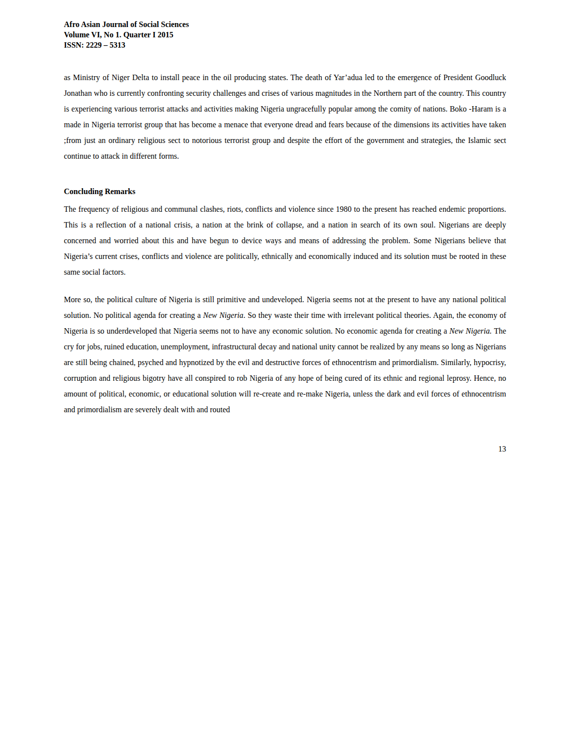Afro Asian Journal of Social Sciences
Volume VI, No 1. Quarter I 2015
ISSN: 2229 – 5313
as Ministry of Niger Delta to install peace in the oil producing states. The death of Yar’adua led to the emergence of President Goodluck Jonathan who is currently confronting security challenges and crises of various magnitudes in the Northern part of the country. This country is experiencing various terrorist attacks and activities making Nigeria ungracefully popular among the comity of nations. Boko -Haram is a made in Nigeria terrorist group that has become a menace that everyone dread and fears because of the dimensions its activities have taken ;from just an ordinary religious sect to notorious terrorist group and despite the effort of the government and strategies, the Islamic sect continue to attack in different forms.
Concluding Remarks
The frequency of religious and communal clashes, riots, conflicts and violence since 1980 to the present has reached endemic proportions. This is a reflection of a national crisis, a nation at the brink of collapse, and a nation in search of its own soul. Nigerians are deeply concerned and worried about this and have begun to device ways and means of addressing the problem. Some Nigerians believe that Nigeria’s current crises, conflicts and violence are politically, ethnically and economically induced and its solution must be rooted in these same social factors.
More so, the political culture of Nigeria is still primitive and undeveloped. Nigeria seems not at the present to have any national political solution. No political agenda for creating a New Nigeria. So they waste their time with irrelevant political theories. Again, the economy of Nigeria is so underdeveloped that Nigeria seems not to have any economic solution. No economic agenda for creating a New Nigeria. The cry for jobs, ruined education, unemployment, infrastructural decay and national unity cannot be realized by any means so long as Nigerians are still being chained, psyched and hypnotized by the evil and destructive forces of ethnocentrism and primordialism. Similarly, hypocrisy, corruption and religious bigotry have all conspired to rob Nigeria of any hope of being cured of its ethnic and regional leprosy. Hence, no amount of political, economic, or educational solution will re-create and re-make Nigeria, unless the dark and evil forces of ethnocentrism and primordialism are severely dealt with and routed
13